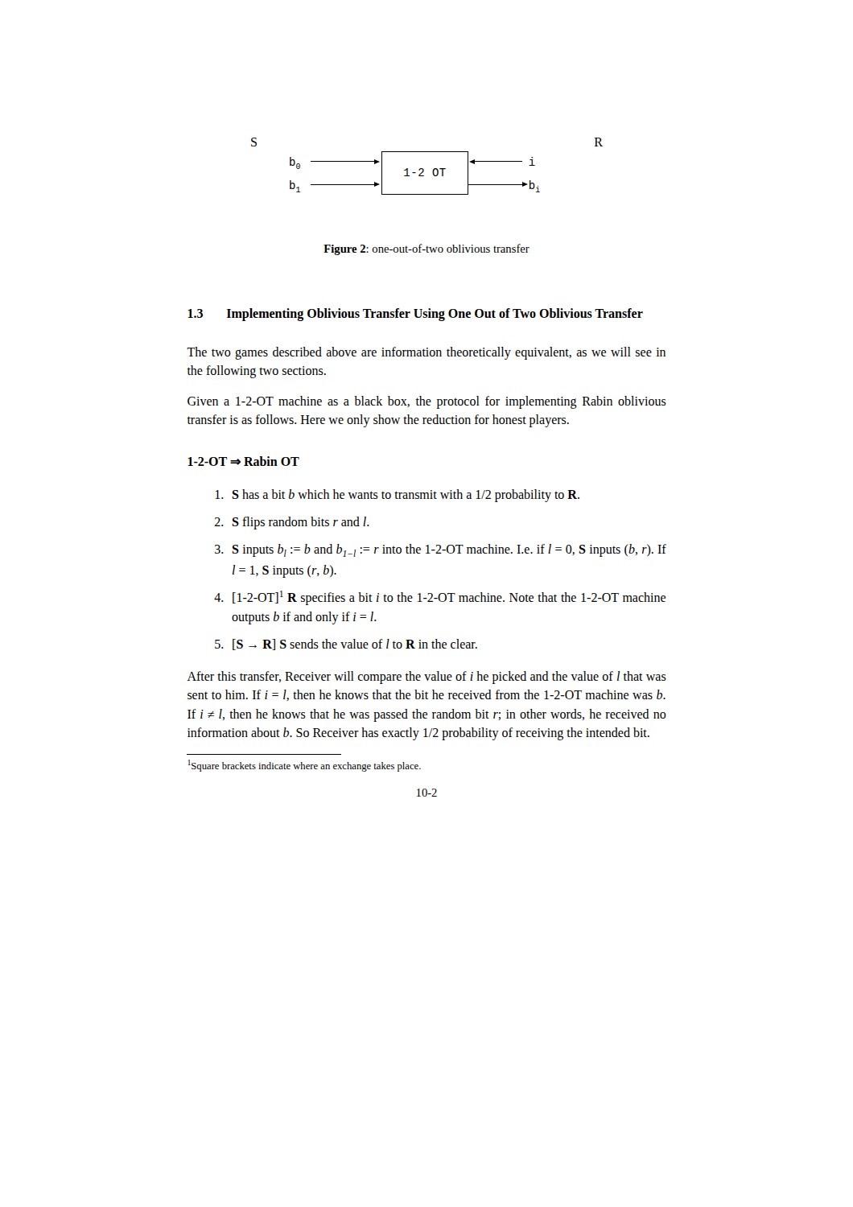S R
1-2 OT
b0
b1
i
bi
Figure 2: one-out-of-two oblivious transfer
1.3 Implementing Oblivious Transfer Using One Out of Two Oblivious Transfer
The two games described above are information theoretically equivalent, as we will see in the following two sections.
Given a 1-2-OT machine as a black box, the protocol for implementing Rabin oblivious transfer is as follows. Here we only show the reduction for honest players.
1-2-OT ⇒ Rabin OT
S has a bit b which he wants to transmit with a 1/2 probability to R.
S flips random bits r and l.
S inputs bl := b and b1−l := r into the 1-2-OT machine. I.e. if l = 0, S inputs (b, r). If l = 1, S inputs (r, b).
[1-2-OT]1 R specifies a bit i to the 1-2-OT machine. Note that the 1-2-OT machine outputs b if and only if i = l.
[S → R] S sends the value of l to R in the clear.
After this transfer, Receiver will compare the value of i he picked and the value of l that was sent to him. If i = l, then he knows that the bit he received from the 1-2-OT machine was b. If i ≠ l, then he knows that he was passed the random bit r; in other words, he received no information about b. So Receiver has exactly 1/2 probability of receiving the intended bit.
1Square brackets indicate where an exchange takes place.
10-2